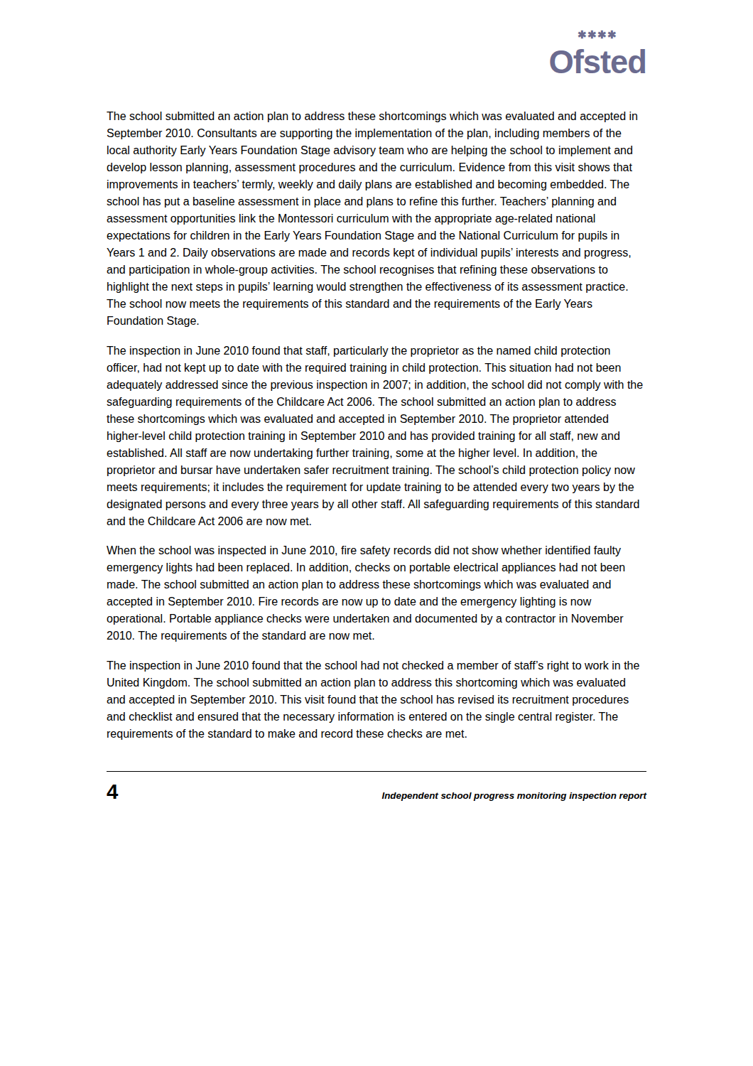✱✱✱✱ Ofsted
The school submitted an action plan to address these shortcomings which was evaluated and accepted in September 2010. Consultants are supporting the implementation of the plan, including members of the local authority Early Years Foundation Stage advisory team who are helping the school to implement and develop lesson planning, assessment procedures and the curriculum. Evidence from this visit shows that improvements in teachers’ termly, weekly and daily plans are established and becoming embedded. The school has put a baseline assessment in place and plans to refine this further. Teachers’ planning and assessment opportunities link the Montessori curriculum with the appropriate age-related national expectations for children in the Early Years Foundation Stage and the National Curriculum for pupils in Years 1 and 2. Daily observations are made and records kept of individual pupils’ interests and progress, and participation in whole-group activities. The school recognises that refining these observations to highlight the next steps in pupils’ learning would strengthen the effectiveness of its assessment practice. The school now meets the requirements of this standard and the requirements of the Early Years Foundation Stage.
The inspection in June 2010 found that staff, particularly the proprietor as the named child protection officer, had not kept up to date with the required training in child protection. This situation had not been adequately addressed since the previous inspection in 2007; in addition, the school did not comply with the safeguarding requirements of the Childcare Act 2006. The school submitted an action plan to address these shortcomings which was evaluated and accepted in September 2010. The proprietor attended higher-level child protection training in September 2010 and has provided training for all staff, new and established. All staff are now undertaking further training, some at the higher level. In addition, the proprietor and bursar have undertaken safer recruitment training. The school’s child protection policy now meets requirements; it includes the requirement for update training to be attended every two years by the designated persons and every three years by all other staff. All safeguarding requirements of this standard and the Childcare Act 2006 are now met.
When the school was inspected in June 2010, fire safety records did not show whether identified faulty emergency lights had been replaced. In addition, checks on portable electrical appliances had not been made. The school submitted an action plan to address these shortcomings which was evaluated and accepted in September 2010. Fire records are now up to date and the emergency lighting is now operational. Portable appliance checks were undertaken and documented by a contractor in November 2010. The requirements of the standard are now met.
The inspection in June 2010 found that the school had not checked a member of staff’s right to work in the United Kingdom. The school submitted an action plan to address this shortcoming which was evaluated and accepted in September 2010. This visit found that the school has revised its recruitment procedures and checklist and ensured that the necessary information is entered on the single central register. The requirements of the standard to make and record these checks are met.
4 Independent school progress monitoring inspection report